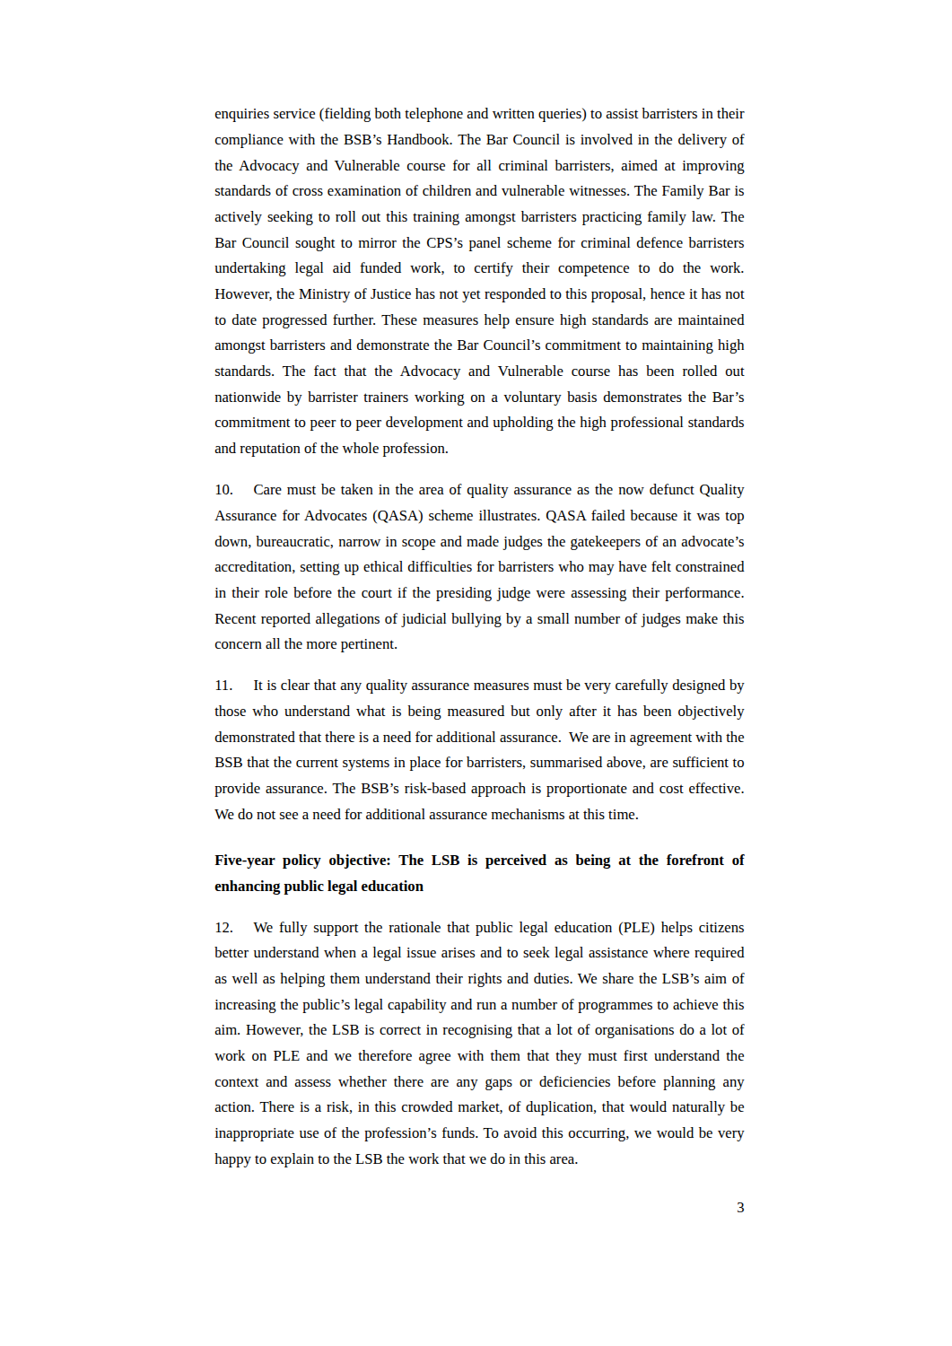enquiries service (fielding both telephone and written queries) to assist barristers in their compliance with the BSB’s Handbook. The Bar Council is involved in the delivery of the Advocacy and Vulnerable course for all criminal barristers, aimed at improving standards of cross examination of children and vulnerable witnesses. The Family Bar is actively seeking to roll out this training amongst barristers practicing family law. The Bar Council sought to mirror the CPS’s panel scheme for criminal defence barristers undertaking legal aid funded work, to certify their competence to do the work. However, the Ministry of Justice has not yet responded to this proposal, hence it has not to date progressed further. These measures help ensure high standards are maintained amongst barristers and demonstrate the Bar Council’s commitment to maintaining high standards. The fact that the Advocacy and Vulnerable course has been rolled out nationwide by barrister trainers working on a voluntary basis demonstrates the Bar’s commitment to peer to peer development and upholding the high professional standards and reputation of the whole profession.
10. Care must be taken in the area of quality assurance as the now defunct Quality Assurance for Advocates (QASA) scheme illustrates. QASA failed because it was top down, bureaucratic, narrow in scope and made judges the gatekeepers of an advocate’s accreditation, setting up ethical difficulties for barristers who may have felt constrained in their role before the court if the presiding judge were assessing their performance. Recent reported allegations of judicial bullying by a small number of judges make this concern all the more pertinent.
11. It is clear that any quality assurance measures must be very carefully designed by those who understand what is being measured but only after it has been objectively demonstrated that there is a need for additional assurance. We are in agreement with the BSB that the current systems in place for barristers, summarised above, are sufficient to provide assurance. The BSB’s risk-based approach is proportionate and cost effective. We do not see a need for additional assurance mechanisms at this time.
Five-year policy objective: The LSB is perceived as being at the forefront of enhancing public legal education
12. We fully support the rationale that public legal education (PLE) helps citizens better understand when a legal issue arises and to seek legal assistance where required as well as helping them understand their rights and duties. We share the LSB’s aim of increasing the public’s legal capability and run a number of programmes to achieve this aim. However, the LSB is correct in recognising that a lot of organisations do a lot of work on PLE and we therefore agree with them that they must first understand the context and assess whether there are any gaps or deficiencies before planning any action. There is a risk, in this crowded market, of duplication, that would naturally be inappropriate use of the profession’s funds. To avoid this occurring, we would be very happy to explain to the LSB the work that we do in this area.
3